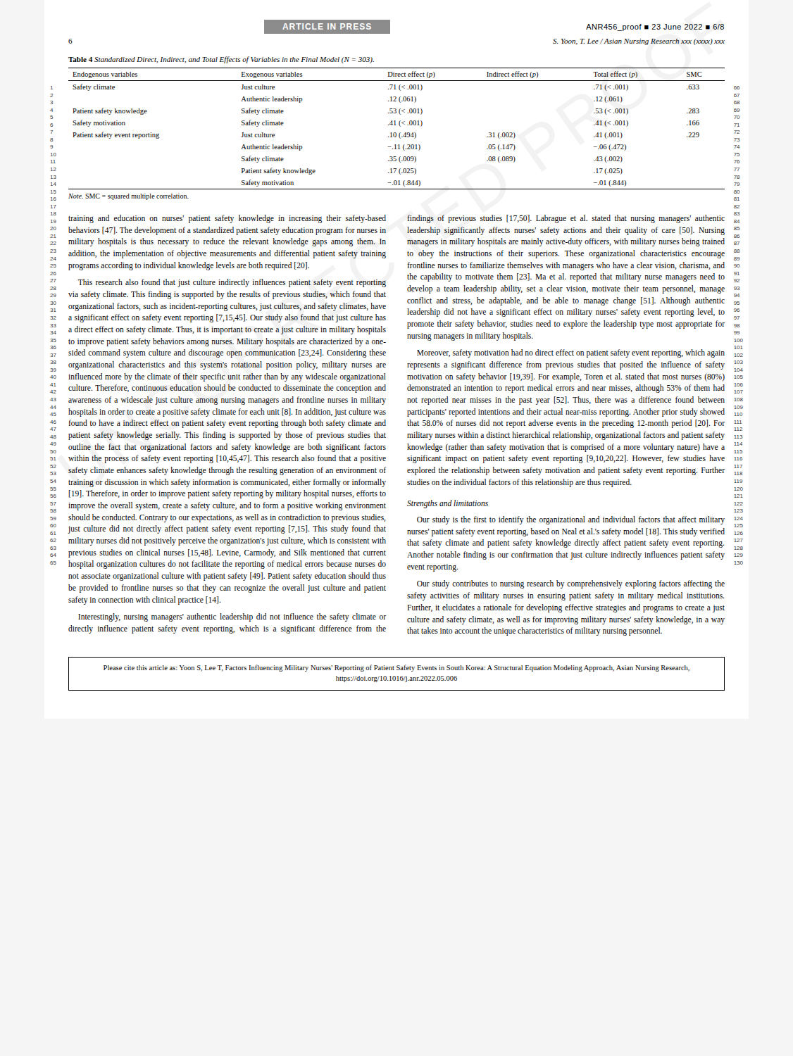UNCORRECTED PROOF
1
2
3
4
5
6
7
8
9
10
11
12
13
14
15
16
17
18
19
20
21
22
23
24
25
26
27
28
29
30
31
32
33
34
35
36
37
38
39
40
41
42
43
44
45
46
47
48
49
50
51
52
53
54
55
56
57
58
59
60
61
62
63
64
65
66
67
68
69
70
71
72
73
74
75
76
77
78
79
80
81
82
83
84
85
86
87
88
89
90
91
92
93
94
95
96
97
98
99
100
101
102
103
104
105
106
107
108
109
110
111
112
113
114
115
116
117
118
119
120
121
122
123
124
125
126
127
128
129
130
ARTICLE IN PRESS ANR456_proof ■ 23 June 2022 ■ 6/8
6 S. Yoon, T. Lee / Asian Nursing Research xxx (xxxx) xxx
Table 4 Standardized Direct, Indirect, and Total Effects of Variables in the Final Model (N = 303).
| Endogenous variables | Exogenous variables | Direct effect ( p ) | Indirect effect ( p ) | Total effect ( p ) | SMC |
| --- | --- | --- | --- | --- | --- |
| Safety climate | Just culture | .71 (< .001) | | .71 (< .001) | .633 |
| | Authentic leadership | .12 (.061) | | .12 (.061) | |
| Patient safety knowledge | Safety climate | .53 (< .001) | | .53 (< .001) | .283 |
| Safety motivation | Safety climate | .41 (< .001) | | .41 (< .001) | .166 |
| Patient safety event reporting | Just culture | .10 (.494) | .31 (.002) | .41 (.001) | .229 |
| | Authentic leadership | −.11 (.201) | .05 (.147) | −.06 (.472) | |
| | Safety climate | .35 (.009) | .08 (.089) | .43 (.002) | |
| | Patient safety knowledge | .17 (.025) | | .17 (.025) | |
| | Safety motivation | −.01 (.844) | | −.01 (.844) | |
Note. SMC = squared multiple correlation.
training and education on nurses' patient safety knowledge in increasing their safety-based behaviors [47]. The development of a standardized patient safety education program for nurses in military hospitals is thus necessary to reduce the relevant knowledge gaps among them. In addition, the implementation of objective measurements and differential patient safety training programs according to individual knowledge levels are both required [20].
This research also found that just culture indirectly influences patient safety event reporting via safety climate. This finding is supported by the results of previous studies, which found that organizational factors, such as incident-reporting cultures, just cultures, and safety climates, have a significant effect on safety event reporting [7,15,45]. Our study also found that just culture has a direct effect on safety climate. Thus, it is important to create a just culture in military hospitals to improve patient safety behaviors among nurses. Military hospitals are characterized by a one-sided command system culture and discourage open communication [23,24]. Considering these organizational characteristics and this system's rotational position policy, military nurses are influenced more by the climate of their specific unit rather than by any widescale organizational culture. Therefore, continuous education should be conducted to disseminate the conception and awareness of a widescale just culture among nursing managers and frontline nurses in military hospitals in order to create a positive safety climate for each unit [8]. In addition, just culture was found to have a indirect effect on patient safety event reporting through both safety climate and patient safety knowledge serially. This finding is supported by those of previous studies that outline the fact that organizational factors and safety knowledge are both significant factors within the process of safety event reporting [10,45,47]. This research also found that a positive safety climate enhances safety knowledge through the resulting generation of an environment of training or discussion in which safety information is communicated, either formally or informally [19]. Therefore, in order to improve patient safety reporting by military hospital nurses, efforts to improve the overall system, create a safety culture, and to form a positive working environment should be conducted. Contrary to our expectations, as well as in contradiction to previous studies, just culture did not directly affect patient safety event reporting [7,15]. This study found that military nurses did not positively perceive the organization's just culture, which is consistent with previous studies on clinical nurses [15,48]. Levine, Carmody, and Silk mentioned that current hospital organization cultures do not facilitate the reporting of medical errors because nurses do not associate organizational culture with patient safety [49]. Patient safety education should thus be provided to frontline nurses so that they can recognize the overall just culture and patient safety in connection with clinical practice [14].
Interestingly, nursing managers' authentic leadership did not influence the safety climate or directly influence patient safety event reporting, which is a significant difference from the findings of previous studies [17,50]. Labrague et al. stated that nursing managers' authentic leadership significantly affects nurses' safety actions and their quality of care [50]. Nursing managers in military hospitals are mainly active-duty officers, with military nurses being trained to obey the instructions of their superiors. These organizational characteristics encourage frontline nurses to familiarize themselves with managers who have a clear vision, charisma, and the capability to motivate them [23]. Ma et al. reported that military nurse managers need to develop a team leadership ability, set a clear vision, motivate their team personnel, manage conflict and stress, be adaptable, and be able to manage change [51]. Although authentic leadership did not have a significant effect on military nurses' safety event reporting level, to promote their safety behavior, studies need to explore the leadership type most appropriate for nursing managers in military hospitals.
Moreover, safety motivation had no direct effect on patient safety event reporting, which again represents a significant difference from previous studies that posited the influence of safety motivation on safety behavior [19,39]. For example, Toren et al. stated that most nurses (80%) demonstrated an intention to report medical errors and near misses, although 53% of them had not reported near misses in the past year [52]. Thus, there was a difference found between participants' reported intentions and their actual near-miss reporting. Another prior study showed that 58.0% of nurses did not report adverse events in the preceding 12-month period [20]. For military nurses within a distinct hierarchical relationship, organizational factors and patient safety knowledge (rather than safety motivation that is comprised of a more voluntary nature) have a significant impact on patient safety event reporting [9,10,20,22]. However, few studies have explored the relationship between safety motivation and patient safety event reporting. Further studies on the individual factors of this relationship are thus required.
Strengths and limitations
Our study is the first to identify the organizational and individual factors that affect military nurses' patient safety event reporting, based on Neal et al.'s safety model [18]. This study verified that safety climate and patient safety knowledge directly affect patient safety event reporting. Another notable finding is our confirmation that just culture indirectly influences patient safety event reporting.
Our study contributes to nursing research by comprehensively exploring factors affecting the safety activities of military nurses in ensuring patient safety in military medical institutions. Further, it elucidates a rationale for developing effective strategies and programs to create a just culture and safety climate, as well as for improving military nurses' safety knowledge, in a way that takes into account the unique characteristics of military nursing personnel.
Please cite this article as: Yoon S, Lee T, Factors Influencing Military Nurses' Reporting of Patient Safety Events in South Korea: A Structural Equation Modeling Approach, Asian Nursing Research, https://doi.org/10.1016/j.anr.2022.05.006